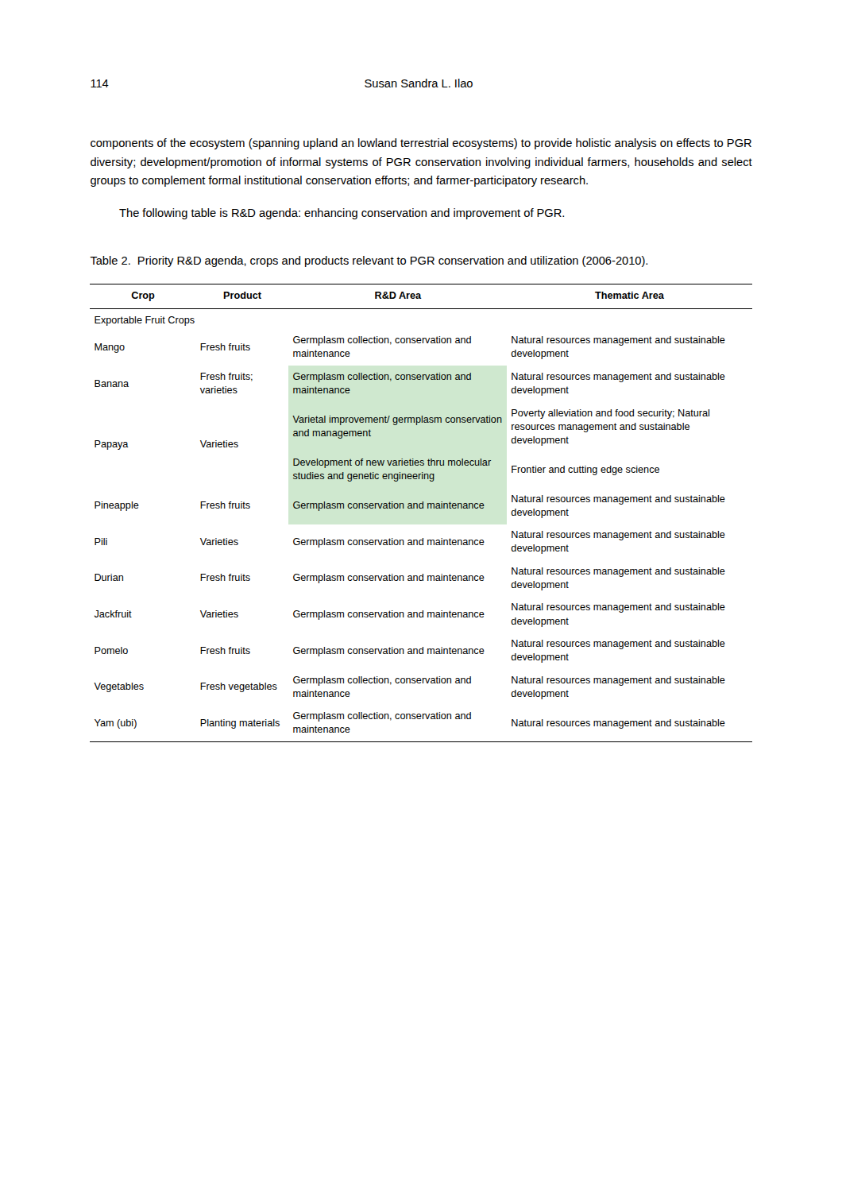114 Susan Sandra L. Ilao
components of the ecosystem (spanning upland an lowland terrestrial ecosystems) to provide holistic analysis on effects to PGR diversity; development/promotion of informal systems of PGR conservation involving individual farmers, households and select groups to complement formal institutional conservation efforts; and farmer-participatory research.
The following table is R&D agenda: enhancing conservation and improvement of PGR.
Table 2. Priority R&D agenda, crops and products relevant to PGR conservation and utilization (2006-2010).
| Crop | Product | R&D Area | Thematic Area |
| --- | --- | --- | --- |
| Exportable Fruit Crops |
| Mango | Fresh fruits | Germplasm collection, conservation and maintenance | Natural resources management and sustainable development |
| Banana | Fresh fruits; varieties | Germplasm collection, conservation and maintenance | Natural resources management and sustainable development |
| Papaya | Varieties | Varietal improvement/ germplasm conservation and management | Poverty alleviation and food security; Natural resources management and sustainable development |
| Development of new varieties thru molecular studies and genetic engineering | Frontier and cutting edge science |
| Pineapple | Fresh fruits | Germplasm conservation and maintenance | Natural resources management and sustainable development |
| Pili | Varieties | Germplasm conservation and maintenance | Natural resources management and sustainable development |
| Durian | Fresh fruits | Germplasm conservation and maintenance | Natural resources management and sustainable development |
| Jackfruit | Varieties | Germplasm conservation and maintenance | Natural resources management and sustainable development |
| Pomelo | Fresh fruits | Germplasm conservation and maintenance | Natural resources management and sustainable development |
| Vegetables | Fresh vegetables | Germplasm collection, conservation and maintenance | Natural resources management and sustainable development |
| Yam (ubi) | Planting materials | Germplasm collection, conservation and maintenance | Natural resources management and sustainable |